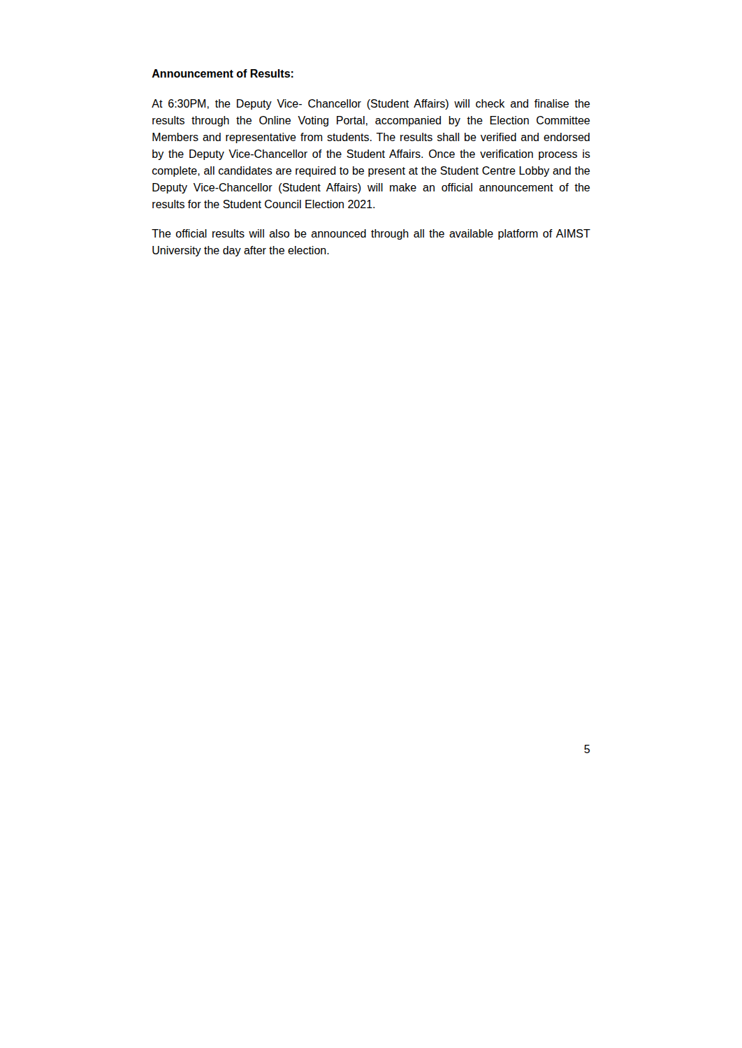Announcement of Results:
At 6:30PM, the Deputy Vice- Chancellor (Student Affairs) will check and finalise the results through the Online Voting Portal, accompanied by the Election Committee Members and representative from students. The results shall be verified and endorsed by the Deputy Vice-Chancellor of the Student Affairs. Once the verification process is complete, all candidates are required to be present at the Student Centre Lobby and the Deputy Vice-Chancellor (Student Affairs) will make an official announcement of the results for the Student Council Election 2021.
The official results will also be announced through all the available platform of AIMST University the day after the election.
5